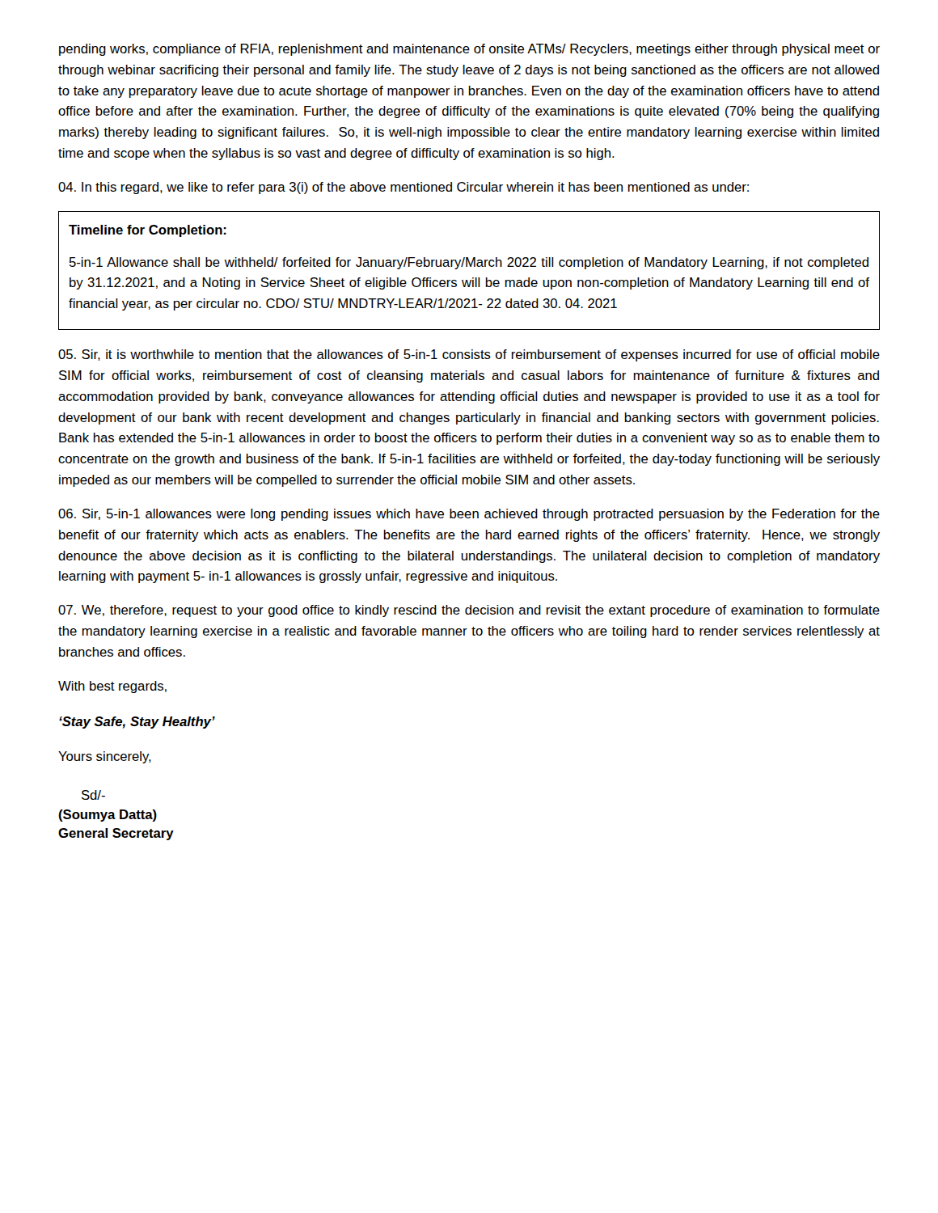pending works, compliance of RFIA, replenishment and maintenance of onsite ATMs/ Recyclers, meetings either through physical meet or through webinar sacrificing their personal and family life. The study leave of 2 days is not being sanctioned as the officers are not allowed to take any preparatory leave due to acute shortage of manpower in branches. Even on the day of the examination officers have to attend office before and after the examination. Further, the degree of difficulty of the examinations is quite elevated (70% being the qualifying marks) thereby leading to significant failures. So, it is well-nigh impossible to clear the entire mandatory learning exercise within limited time and scope when the syllabus is so vast and degree of difficulty of examination is so high.
04. In this regard, we like to refer para 3(i) of the above mentioned Circular wherein it has been mentioned as under:
Timeline for Completion:
5-in-1 Allowance shall be withheld/ forfeited for January/February/March 2022 till completion of Mandatory Learning, if not completed by 31.12.2021, and a Noting in Service Sheet of eligible Officers will be made upon non-completion of Mandatory Learning till end of financial year, as per circular no. CDO/ STU/ MNDTRY-LEAR/1/2021- 22 dated 30. 04. 2021
05. Sir, it is worthwhile to mention that the allowances of 5-in-1 consists of reimbursement of expenses incurred for use of official mobile SIM for official works, reimbursement of cost of cleansing materials and casual labors for maintenance of furniture & fixtures and accommodation provided by bank, conveyance allowances for attending official duties and newspaper is provided to use it as a tool for development of our bank with recent development and changes particularly in financial and banking sectors with government policies. Bank has extended the 5-in-1 allowances in order to boost the officers to perform their duties in a convenient way so as to enable them to concentrate on the growth and business of the bank. If 5-in-1 facilities are withheld or forfeited, the day-today functioning will be seriously impeded as our members will be compelled to surrender the official mobile SIM and other assets.
06. Sir, 5-in-1 allowances were long pending issues which have been achieved through protracted persuasion by the Federation for the benefit of our fraternity which acts as enablers. The benefits are the hard earned rights of the officers’ fraternity. Hence, we strongly denounce the above decision as it is conflicting to the bilateral understandings. The unilateral decision to completion of mandatory learning with payment 5- in-1 allowances is grossly unfair, regressive and iniquitous.
07. We, therefore, request to your good office to kindly rescind the decision and revisit the extant procedure of examination to formulate the mandatory learning exercise in a realistic and favorable manner to the officers who are toiling hard to render services relentlessly at branches and offices.
With best regards,
‘Stay Safe, Stay Healthy’
Yours sincerely,
Sd/-
(Soumya Datta)
General Secretary